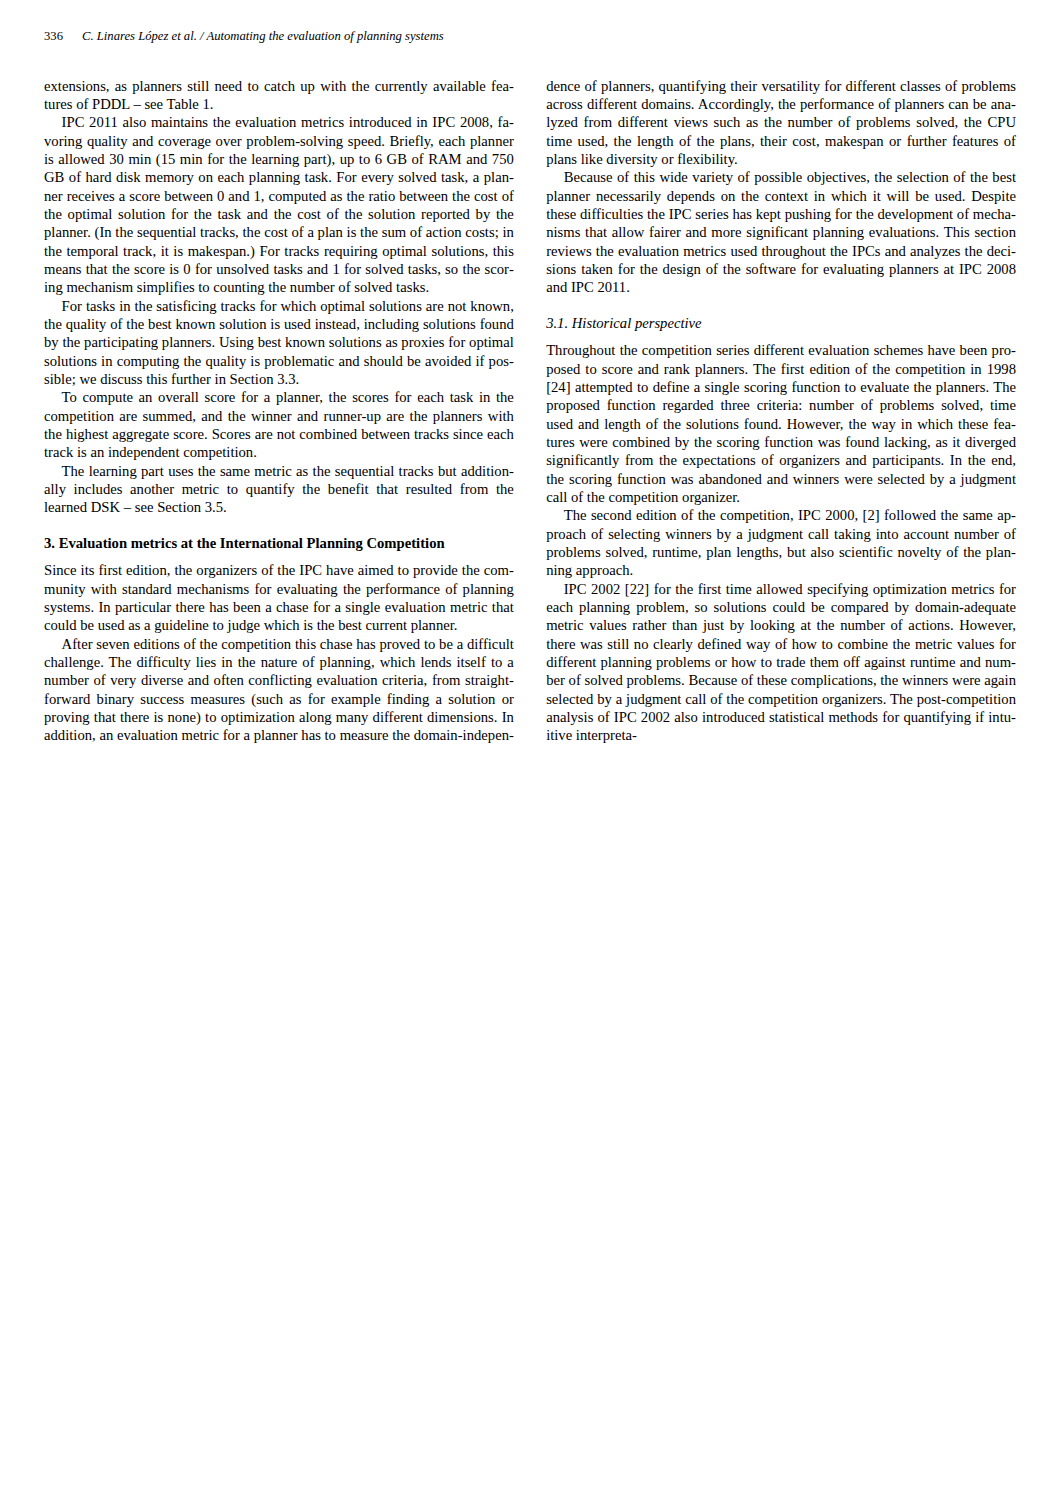336 C. Linares López et al. / Automating the evaluation of planning systems
extensions, as planners still need to catch up with the currently available features of PDDL – see Table 1.
IPC 2011 also maintains the evaluation metrics introduced in IPC 2008, favoring quality and coverage over problem-solving speed. Briefly, each planner is allowed 30 min (15 min for the learning part), up to 6 GB of RAM and 750 GB of hard disk memory on each planning task. For every solved task, a planner receives a score between 0 and 1, computed as the ratio between the cost of the optimal solution for the task and the cost of the solution reported by the planner. (In the sequential tracks, the cost of a plan is the sum of action costs; in the temporal track, it is makespan.) For tracks requiring optimal solutions, this means that the score is 0 for unsolved tasks and 1 for solved tasks, so the scoring mechanism simplifies to counting the number of solved tasks.
For tasks in the satisficing tracks for which optimal solutions are not known, the quality of the best known solution is used instead, including solutions found by the participating planners. Using best known solutions as proxies for optimal solutions in computing the quality is problematic and should be avoided if possible; we discuss this further in Section 3.3.
To compute an overall score for a planner, the scores for each task in the competition are summed, and the winner and runner-up are the planners with the highest aggregate score. Scores are not combined between tracks since each track is an independent competition.
The learning part uses the same metric as the sequential tracks but additionally includes another metric to quantify the benefit that resulted from the learned DSK – see Section 3.5.
3. Evaluation metrics at the International Planning Competition
Since its first edition, the organizers of the IPC have aimed to provide the community with standard mechanisms for evaluating the performance of planning systems. In particular there has been a chase for a single evaluation metric that could be used as a guideline to judge which is the best current planner.
After seven editions of the competition this chase has proved to be a difficult challenge. The difficulty lies in the nature of planning, which lends itself to a number of very diverse and often conflicting evaluation criteria, from straight-forward binary success measures (such as for example finding a solution or proving that there is none) to optimization along many different dimensions. In addition, an evaluation metric for a planner has to measure the domain-independence of planners, quantifying their versatility for different classes of problems across different domains. Accordingly, the performance of planners can be analyzed from different views such as the number of problems solved, the CPU time used, the length of the plans, their cost, makespan or further features of plans like diversity or flexibility.
Because of this wide variety of possible objectives, the selection of the best planner necessarily depends on the context in which it will be used. Despite these difficulties the IPC series has kept pushing for the development of mechanisms that allow fairer and more significant planning evaluations. This section reviews the evaluation metrics used throughout the IPCs and analyzes the decisions taken for the design of the software for evaluating planners at IPC 2008 and IPC 2011.
3.1. Historical perspective
Throughout the competition series different evaluation schemes have been proposed to score and rank planners. The first edition of the competition in 1998 [24] attempted to define a single scoring function to evaluate the planners. The proposed function regarded three criteria: number of problems solved, time used and length of the solutions found. However, the way in which these features were combined by the scoring function was found lacking, as it diverged significantly from the expectations of organizers and participants. In the end, the scoring function was abandoned and winners were selected by a judgment call of the competition organizer.
The second edition of the competition, IPC 2000, [2] followed the same approach of selecting winners by a judgment call taking into account number of problems solved, runtime, plan lengths, but also scientific novelty of the planning approach.
IPC 2002 [22] for the first time allowed specifying optimization metrics for each planning problem, so solutions could be compared by domain-adequate metric values rather than just by looking at the number of actions. However, there was still no clearly defined way of how to combine the metric values for different planning problems or how to trade them off against runtime and number of solved problems. Because of these complications, the winners were again selected by a judgment call of the competition organizers. The post-competition analysis of IPC 2002 also introduced statistical methods for quantifying if intuitive interpreta-